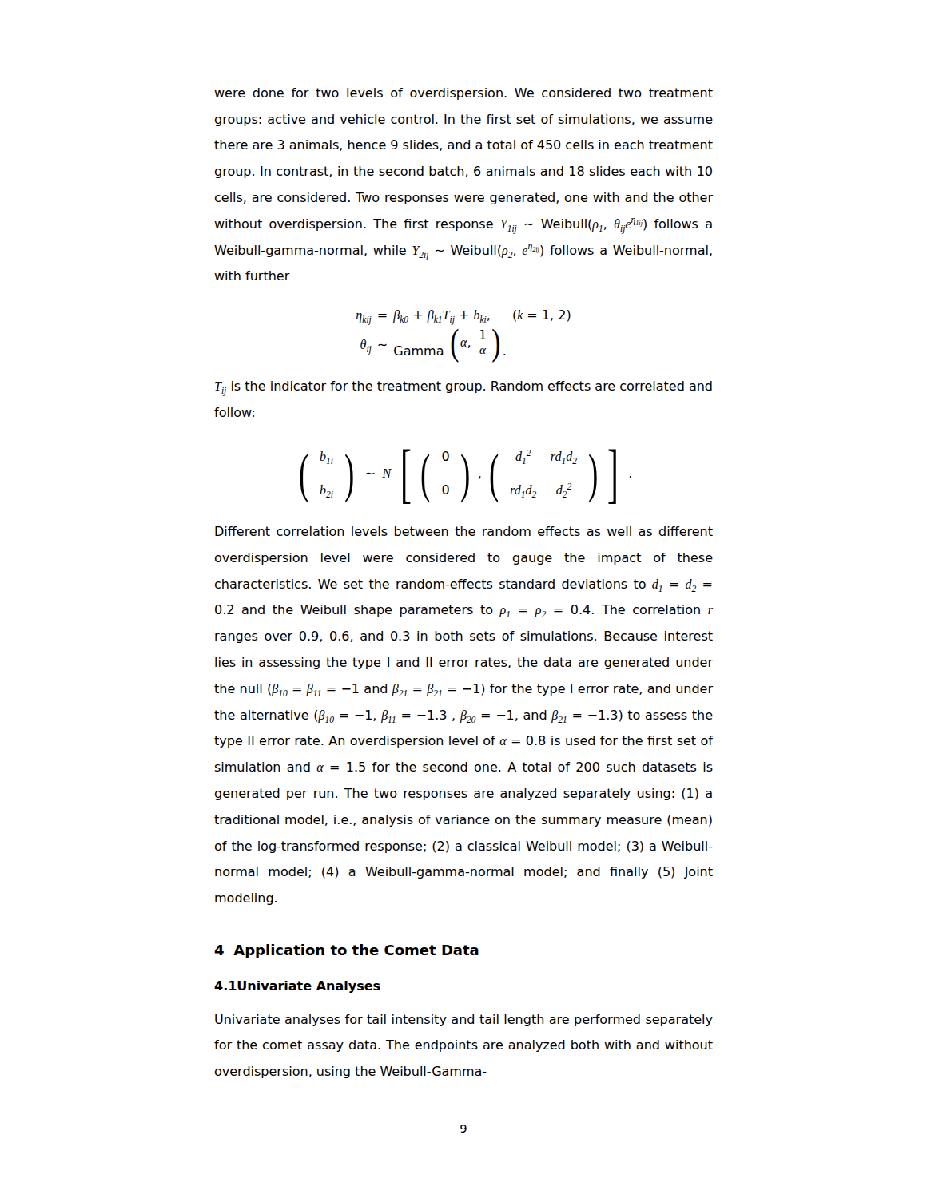were done for two levels of overdispersion. We considered two treatment groups: active and vehicle control. In the first set of simulations, we assume there are 3 animals, hence 9 slides, and a total of 450 cells in each treatment group. In contrast, in the second batch, 6 animals and 18 slides each with 10 cells, are considered. Two responses were generated, one with and the other without overdispersion. The first response Y1ij ∼ Weibull(ρ1, θijeη1ij) follows a Weibull-gamma-normal, while Y2ij ∼ Weibull(ρ2, eη2ij) follows a Weibull-normal, with further
| η kij | = | β k0 + β k1 T ij + b ki , | ( k = 1, 2) |
| θ ij | ∼ | Gamma ( α , 1 α ) . | |
Tij is the indicator for the treatment group. Random effects are correlated and follow:
(
| b 1i |
| b 2i |
) ∼ N [ (
| 0 |
| 0 |
) , (
| d 1 2 | rd 1 d 2 |
| rd 1 d 2 | d 2 2 |
) ] .
Different correlation levels between the random effects as well as different overdispersion level were considered to gauge the impact of these characteristics. We set the random-effects standard deviations to d1 = d2 = 0.2 and the Weibull shape parameters to ρ1 = ρ2 = 0.4. The correlation r ranges over 0.9, 0.6, and 0.3 in both sets of simulations. Because interest lies in assessing the type I and II error rates, the data are generated under the null (β10 = β11 = −1 and β21 = β21 = −1) for the type I error rate, and under the alternative (β10 = −1, β11 = −1.3 , β20 = −1, and β21 = −1.3) to assess the type II error rate. An overdispersion level of α = 0.8 is used for the first set of simulation and α = 1.5 for the second one. A total of 200 such datasets is generated per run. The two responses are analyzed separately using: (1) a traditional model, i.e., analysis of variance on the summary measure (mean) of the log-transformed response; (2) a classical Weibull model; (3) a Weibull-normal model; (4) a Weibull-gamma-normal model; and finally (5) Joint modeling.
4 Application to the Comet Data
4.1 Univariate Analyses
Univariate analyses for tail intensity and tail length are performed separately for the comet assay data. The endpoints are analyzed both with and without overdispersion, using the Weibull-Gamma-
9